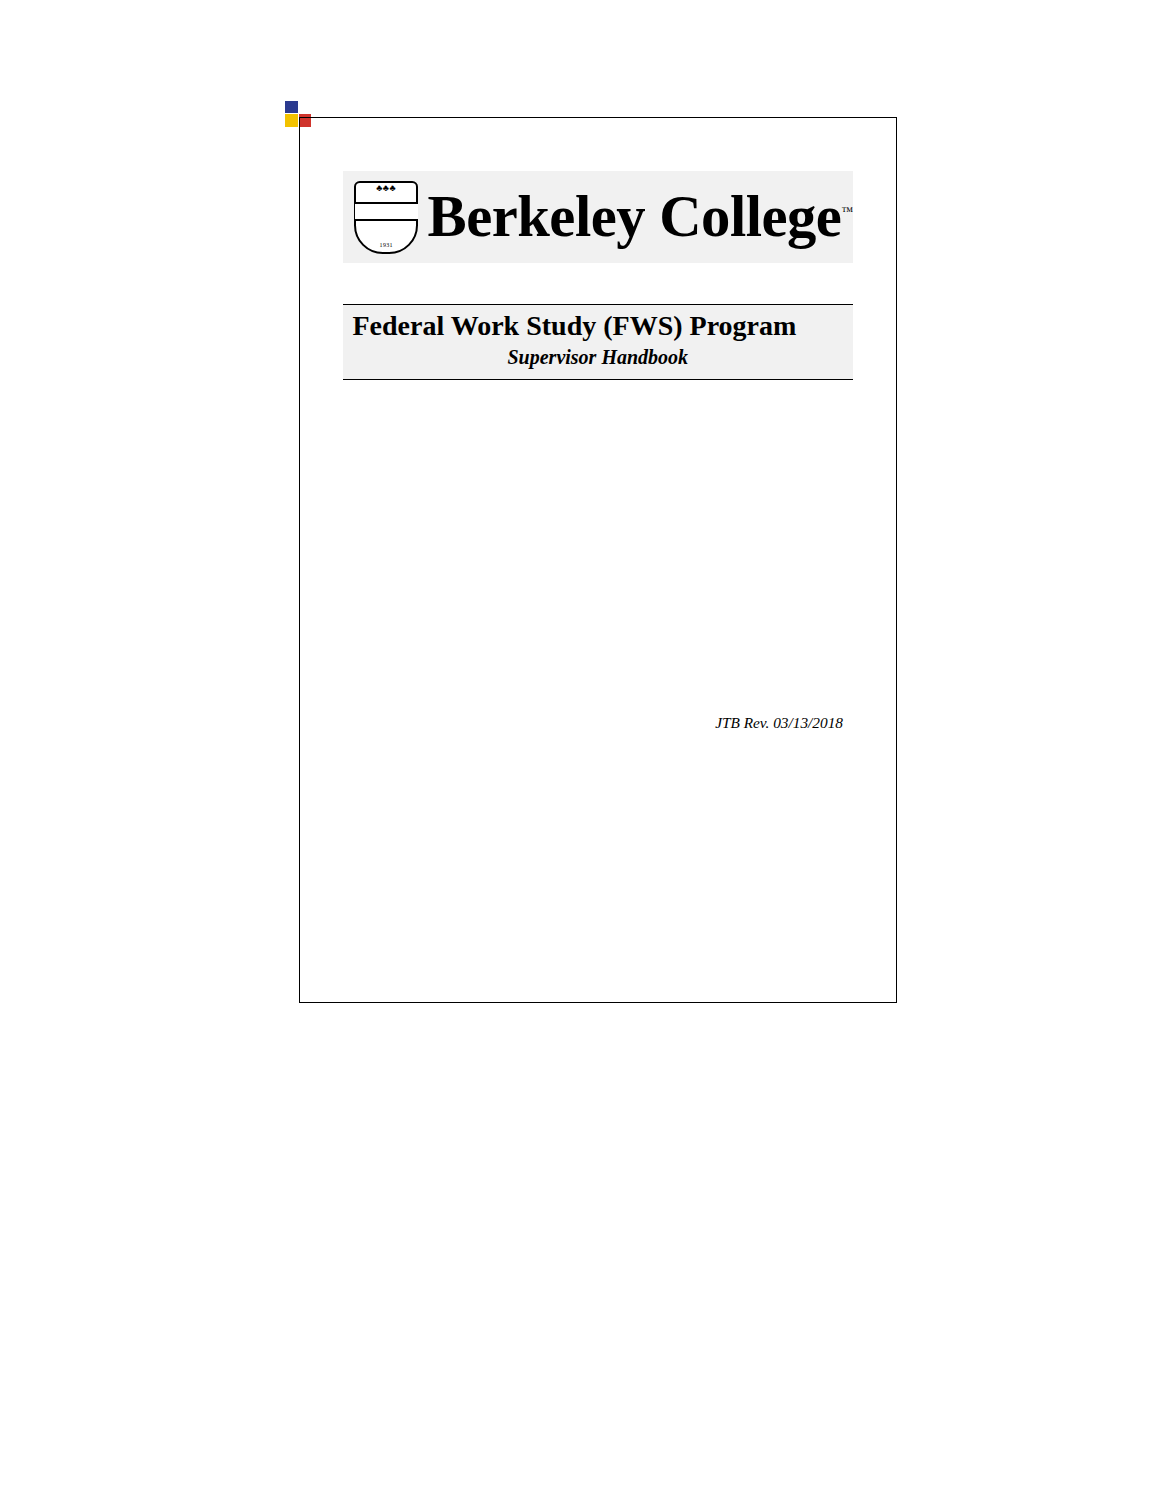Berkeley College™
Federal Work Study (FWS) Program
Supervisor Handbook
JTB Rev. 03/13/2018